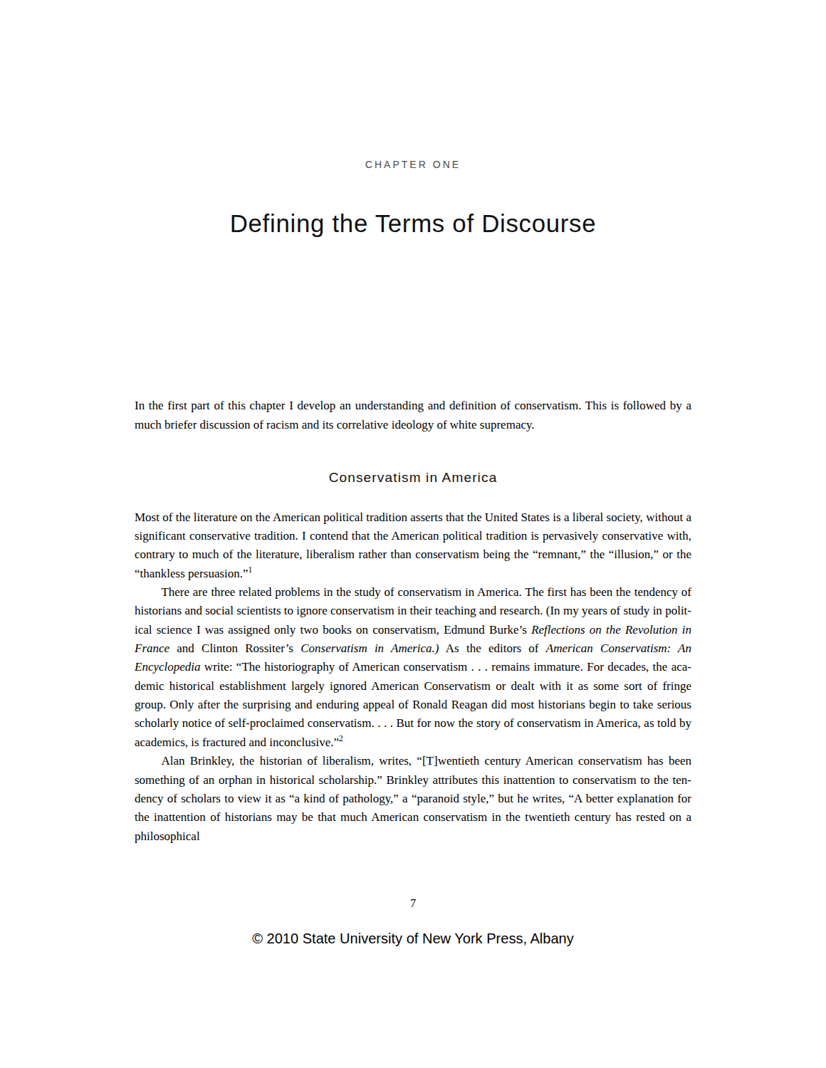Chapter One
Defining the Terms of Discourse
In the first part of this chapter I develop an understanding and definition of conservatism. This is followed by a much briefer discussion of racism and its correlative ideology of white supremacy.
Conservatism in America
Most of the literature on the American political tradition asserts that the United States is a liberal society, without a significant conservative tradition. I contend that the American political tradition is pervasively conservative with, contrary to much of the literature, liberalism rather than conservatism being the “remnant,” the “illusion,” or the “thankless persuasion.”1
There are three related problems in the study of conservatism in America. The first has been the tendency of historians and social scientists to ignore conservatism in their teaching and research. (In my years of study in political science I was assigned only two books on conservatism, Edmund Burke’s Reflections on the Revolution in France and Clinton Rossiter’s Conservatism in America.) As the editors of American Conservatism: An Encyclopedia write: “The historiography of American conservatism . . . remains immature. For decades, the academic historical establishment largely ignored American Conservatism or dealt with it as some sort of fringe group. Only after the surprising and enduring appeal of Ronald Reagan did most historians begin to take serious scholarly notice of self-proclaimed conservatism. . . . But for now the story of conservatism in America, as told by academics, is fractured and inconclusive.”2
Alan Brinkley, the historian of liberalism, writes, “[T]wentieth century American conservatism has been something of an orphan in historical scholarship.” Brinkley attributes this inattention to conservatism to the tendency of scholars to view it as “a kind of pathology,” a “paranoid style,” but he writes, “A better explanation for the inattention of historians may be that much American conservatism in the twentieth century has rested on a philosophical
7
© 2010 State University of New York Press, Albany